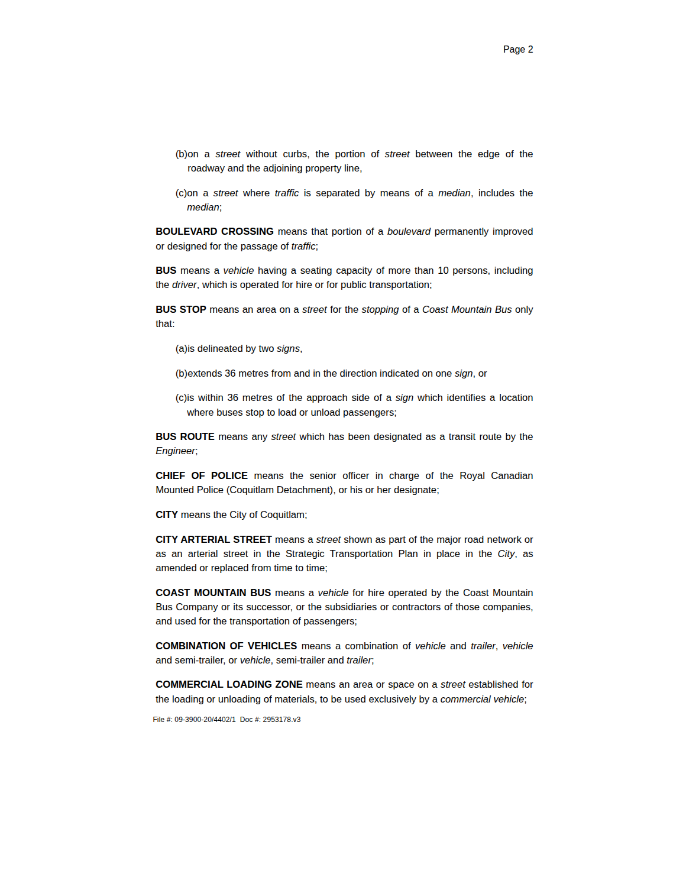Page 2
(b) on a street without curbs, the portion of street between the edge of the roadway and the adjoining property line,
(c) on a street where traffic is separated by means of a median, includes the median;
BOULEVARD CROSSING means that portion of a boulevard permanently improved or designed for the passage of traffic;
BUS means a vehicle having a seating capacity of more than 10 persons, including the driver, which is operated for hire or for public transportation;
BUS STOP means an area on a street for the stopping of a Coast Mountain Bus only that:
(a) is delineated by two signs,
(b) extends 36 metres from and in the direction indicated on one sign, or
(c) is within 36 metres of the approach side of a sign which identifies a location where buses stop to load or unload passengers;
BUS ROUTE means any street which has been designated as a transit route by the Engineer;
CHIEF OF POLICE means the senior officer in charge of the Royal Canadian Mounted Police (Coquitlam Detachment), or his or her designate;
CITY means the City of Coquitlam;
CITY ARTERIAL STREET means a street shown as part of the major road network or as an arterial street in the Strategic Transportation Plan in place in the City, as amended or replaced from time to time;
COAST MOUNTAIN BUS means a vehicle for hire operated by the Coast Mountain Bus Company or its successor, or the subsidiaries or contractors of those companies, and used for the transportation of passengers;
COMBINATION OF VEHICLES means a combination of vehicle and trailer, vehicle and semi-trailer, or vehicle, semi-trailer and trailer;
COMMERCIAL LOADING ZONE means an area or space on a street established for the loading or unloading of materials, to be used exclusively by a commercial vehicle;
File #: 09-3900-20/4402/1 Doc #: 2953178.v3